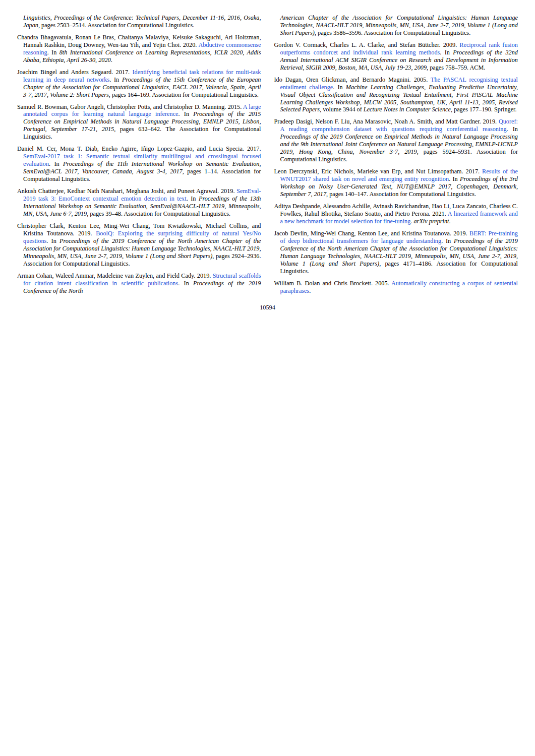Linguistics, Proceedings of the Conference: Technical Papers, December 11-16, 2016, Osaka, Japan, pages 2503–2514. Association for Computational Linguistics.
Chandra Bhagavatula, Ronan Le Bras, Chaitanya Malaviya, Keisuke Sakaguchi, Ari Holtzman, Hannah Rashkin, Doug Downey, Wen-tau Yih, and Yejin Choi. 2020. Abductive commonsense reasoning. In 8th International Conference on Learning Representations, ICLR 2020, Addis Ababa, Ethiopia, April 26-30, 2020.
Joachim Bingel and Anders Søgaard. 2017. Identifying beneficial task relations for multi-task learning in deep neural networks. In Proceedings of the 15th Conference of the European Chapter of the Association for Computational Linguistics, EACL 2017, Valencia, Spain, April 3-7, 2017, Volume 2: Short Papers, pages 164–169. Association for Computational Linguistics.
Samuel R. Bowman, Gabor Angeli, Christopher Potts, and Christopher D. Manning. 2015. A large annotated corpus for learning natural language inference. In Proceedings of the 2015 Conference on Empirical Methods in Natural Language Processing, EMNLP 2015, Lisbon, Portugal, September 17-21, 2015, pages 632–642. The Association for Computational Linguistics.
Daniel M. Cer, Mona T. Diab, Eneko Agirre, Iñigo Lopez-Gazpio, and Lucia Specia. 2017. SemEval-2017 task 1: Semantic textual similarity multilingual and crosslingual focused evaluation. In Proceedings of the 11th International Workshop on Semantic Evaluation, SemEval@ACL 2017, Vancouver, Canada, August 3-4, 2017, pages 1–14. Association for Computational Linguistics.
Ankush Chatterjee, Kedhar Nath Narahari, Meghana Joshi, and Puneet Agrawal. 2019. SemEval-2019 task 3: EmoContext contextual emotion detection in text. In Proceedings of the 13th International Workshop on Semantic Evaluation, SemEval@NAACL-HLT 2019, Minneapolis, MN, USA, June 6-7, 2019, pages 39–48. Association for Computational Linguistics.
Christopher Clark, Kenton Lee, Ming-Wei Chang, Tom Kwiatkowski, Michael Collins, and Kristina Toutanova. 2019. BoolQ: Exploring the surprising difficulty of natural Yes/No questions. In Proceedings of the 2019 Conference of the North American Chapter of the Association for Computational Linguistics: Human Language Technologies, NAACL-HLT 2019, Minneapolis, MN, USA, June 2-7, 2019, Volume 1 (Long and Short Papers), pages 2924–2936. Association for Computational Linguistics.
Arman Cohan, Waleed Ammar, Madeleine van Zuylen, and Field Cady. 2019. Structural scaffolds for citation intent classification in scientific publications. In Proceedings of the 2019 Conference of the North
American Chapter of the Association for Computational Linguistics: Human Language Technologies, NAACL-HLT 2019, Minneapolis, MN, USA, June 2-7, 2019, Volume 1 (Long and Short Papers), pages 3586–3596. Association for Computational Linguistics.
Gordon V. Cormack, Charles L. A. Clarke, and Stefan Büttcher. 2009. Reciprocal rank fusion outperforms condorcet and individual rank learning methods. In Proceedings of the 32nd Annual International ACM SIGIR Conference on Research and Development in Information Retrieval, SIGIR 2009, Boston, MA, USA, July 19-23, 2009, pages 758–759. ACM.
Ido Dagan, Oren Glickman, and Bernardo Magnini. 2005. The PASCAL recognising textual entailment challenge. In Machine Learning Challenges, Evaluating Predictive Uncertainty, Visual Object Classification and Recognizing Textual Entailment, First PASCAL Machine Learning Challenges Workshop, MLCW 2005, Southampton, UK, April 11-13, 2005, Revised Selected Papers, volume 3944 of Lecture Notes in Computer Science, pages 177–190. Springer.
Pradeep Dasigi, Nelson F. Liu, Ana Marasovic, Noah A. Smith, and Matt Gardner. 2019. Quoref: A reading comprehension dataset with questions requiring coreferential reasoning. In Proceedings of the 2019 Conference on Empirical Methods in Natural Language Processing and the 9th International Joint Conference on Natural Language Processing, EMNLP-IJCNLP 2019, Hong Kong, China, November 3-7, 2019, pages 5924–5931. Association for Computational Linguistics.
Leon Derczynski, Eric Nichols, Marieke van Erp, and Nut Limsopatham. 2017. Results of the WNUT2017 shared task on novel and emerging entity recognition. In Proceedings of the 3rd Workshop on Noisy User-Generated Text, NUT@EMNLP 2017, Copenhagen, Denmark, September 7, 2017, pages 140–147. Association for Computational Linguistics.
Aditya Deshpande, Alessandro Achille, Avinash Ravichandran, Hao Li, Luca Zancato, Charless C. Fowlkes, Rahul Bhotika, Stefano Soatto, and Pietro Perona. 2021. A linearized framework and a new benchmark for model selection for fine-tuning. arXiv preprint.
Jacob Devlin, Ming-Wei Chang, Kenton Lee, and Kristina Toutanova. 2019. BERT: Pre-training of deep bidirectional transformers for language understanding. In Proceedings of the 2019 Conference of the North American Chapter of the Association for Computational Linguistics: Human Language Technologies, NAACL-HLT 2019, Minneapolis, MN, USA, June 2-7, 2019, Volume 1 (Long and Short Papers), pages 4171–4186. Association for Computational Linguistics.
William B. Dolan and Chris Brockett. 2005. Automatically constructing a corpus of sentential paraphrases.
10594